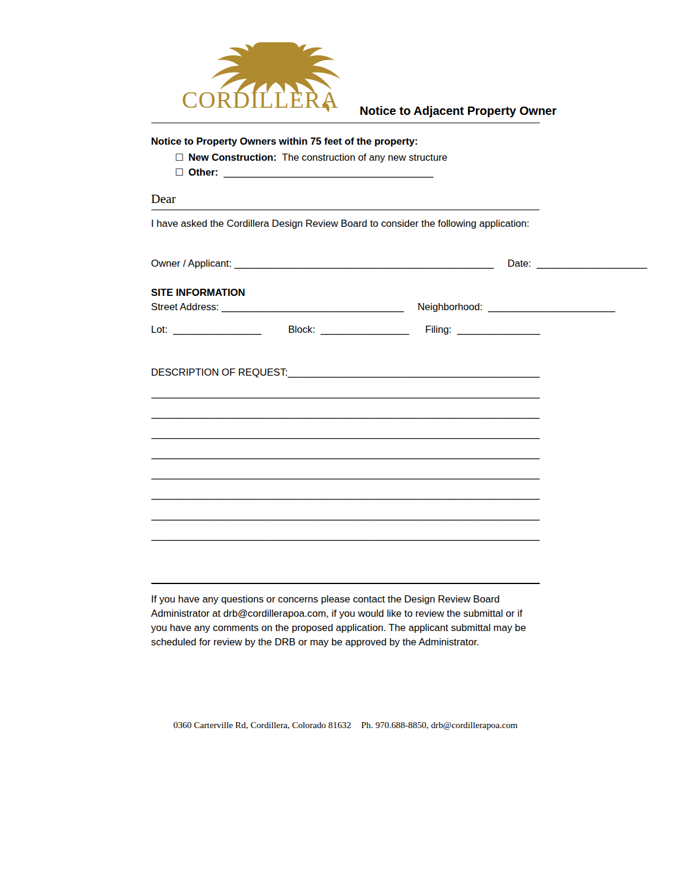CORDILLERA
Notice to Adjacent Property Owner
Notice to Property Owners within 75 feet of the property:
☐New Construction: The construction of any new structure
☐Other: ______________________________________
Dear
I have asked the Cordillera Design Review Board to consider the following application:
Owner / Applicant: _______________________________________________ Date: ____________________
SITE INFORMATION
Street Address: _________________________________ Neighborhood: _______________________
Lot: ________________ Block: ________________ Filing: _______________
DESCRIPTION OF REQUEST:_______________________________________________________________
_______________________________________________________________________________________
_______________________________________________________________________________________
_______________________________________________________________________________________
_______________________________________________________________________________________
_______________________________________________________________________________________
_______________________________________________________________________________________
_______________________________________________________________________________________
_______________________________________________________________________________________
If you have any questions or concerns please contact the Design Review Board Administrator at drb@cordillerapoa.com, if you would like to review the submittal or if you have any comments on the proposed application. The applicant submittal may be scheduled for review by the DRB or may be approved by the Administrator.
0360 Carterville Rd, Cordillera, Colorado 81632 Ph. 970.688-8850, drb@cordillerapoa.com